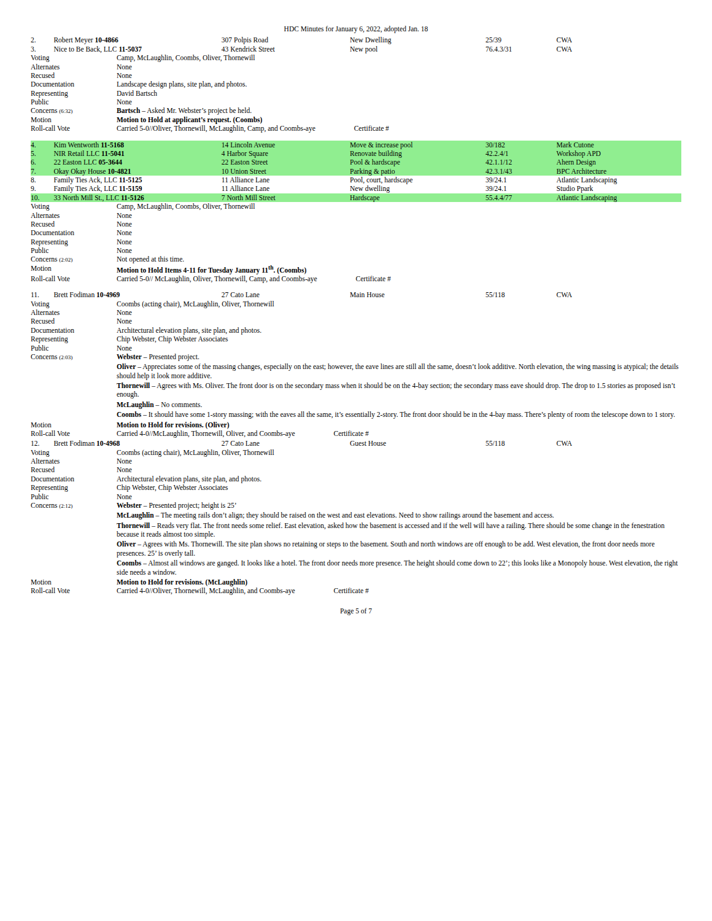HDC Minutes for January 6, 2022, adopted Jan. 18
| 2. | Robert Meyer 10-4866 | 307 Polpis Road | New Dwelling | 25/39 | CWA |
| 3. | Nice to Be Back, LLC 11-5037 | 43 Kendrick Street | New pool | 76.4.3/31 | CWA |
| Voting | Camp, McLaughlin, Coombs, Oliver, Thornewill |
| Alternates | None |
| Recused | None |
| Documentation | Landscape design plans, site plan, and photos. |
| Representing | David Bartsch |
| Public | None |
| Concerns (6:32) | Bartsch – Asked Mr. Webster’s project be held. |
| Motion | Motion to Hold at applicant’s request. (Coombs) |
| Roll-call Vote | Carried 5-0//Oliver, Thornewill, McLaughlin, Camp, and Coombs-aye Certificate # |
| 4. | Kim Wentworth 11-5168 | 14 Lincoln Avenue | Move & increase pool | 30/182 | Mark Cutone |
| 5. | NIR Retail LLC 11-5041 | 4 Harbor Square | Renovate building | 42.2.4/1 | Workshop APD |
| 6. | 22 Easton LLC 05-3644 | 22 Easton Street | Pool & hardscape | 42.1.1/12 | Ahern Design |
| 7. | Okay Okay House 10-4821 | 10 Union Street | Parking & patio | 42.3.1/43 | BPC Architecture |
| 8. | Family Ties Ack, LLC 11-5125 | 11 Alliance Lane | Pool, court, hardscape | 39/24.1 | Atlantic Landscaping |
| 9. | Family Ties Ack, LLC 11-5159 | 11 Alliance Lane | New dwelling | 39/24.1 | Studio Ppark |
| 10. | 33 North Mill St., LLC 11-5126 | 7 North Mill Street | Hardscape | 55.4.4/77 | Atlantic Landscaping |
| Voting | Camp, McLaughlin, Coombs, Oliver, Thornewill |
| Alternates | None |
| Recused | None |
| Documentation | None |
| Representing | None |
| Public | None |
| Concerns (2:02) | Not opened at this time. |
| Motion | Motion to Hold Items 4-11 for Tuesday January 11 th . (Coombs) |
| Roll-call Vote | Carried 5-0// McLaughlin, Oliver, Thornewill, Camp, and Coombs-aye Certificate # |
| 11. | Brett Fodiman 10-4969 | 27 Cato Lane | Main House | 55/118 | CWA |
| Voting | Coombs (acting chair), McLaughlin, Oliver, Thornewill |
| Alternates | None |
| Recused | None |
| Documentation | Architectural elevation plans, site plan, and photos. |
| Representing | Chip Webster, Chip Webster Associates |
| Public | None |
| Concerns (2:03) | Webster – Presented project. |
Oliver – Appreciates some of the massing changes, especially on the east; however, the eave lines are still all the same, doesn’t look additive. North elevation, the wing massing is atypical; the details should help it look more additive.
Thornewill – Agrees with Ms. Oliver. The front door is on the secondary mass when it should be on the 4-bay section; the secondary mass eave should drop. The drop to 1.5 stories as proposed isn’t enough.
McLaughlin – No comments.
Coombs – It should have some 1-story massing; with the eaves all the same, it’s essentially 2-story. The front door should be in the 4-bay mass. There’s plenty of room the telescope down to 1 story.
| Motion | Motion to Hold for revisions. (Oliver) |
| Roll-call Vote | Carried 4-0//McLaughlin, Thornewill, Oliver, and Coombs-aye Certificate # |
| 12. | Brett Fodiman 10-4968 | 27 Cato Lane | Guest House | 55/118 | CWA |
| Voting | Coombs (acting chair), McLaughlin, Oliver, Thornewill |
| Alternates | None |
| Recused | None |
| Documentation | Architectural elevation plans, site plan, and photos. |
| Representing | Chip Webster, Chip Webster Associates |
| Public | None |
| Concerns (2:12) | Webster – Presented project; height is 25’ |
McLaughlin – The meeting rails don’t align; they should be raised on the west and east elevations. Need to show railings around the basement and access.
Thornewill – Reads very flat. The front needs some relief. East elevation, asked how the basement is accessed and if the well will have a railing. There should be some change in the fenestration because it reads almost too simple.
Oliver – Agrees with Ms. Thornewill. The site plan shows no retaining or steps to the basement. South and north windows are off enough to be add. West elevation, the front door needs more presences. 25’ is overly tall.
Coombs – Almost all windows are ganged. It looks like a hotel. The front door needs more presence. The height should come down to 22’; this looks like a Monopoly house. West elevation, the right side needs a window.
| Motion | Motion to Hold for revisions. (McLaughlin) |
| Roll-call Vote | Carried 4-0//Oliver, Thornewill, McLaughlin, and Coombs-aye Certificate # |
Page 5 of 7